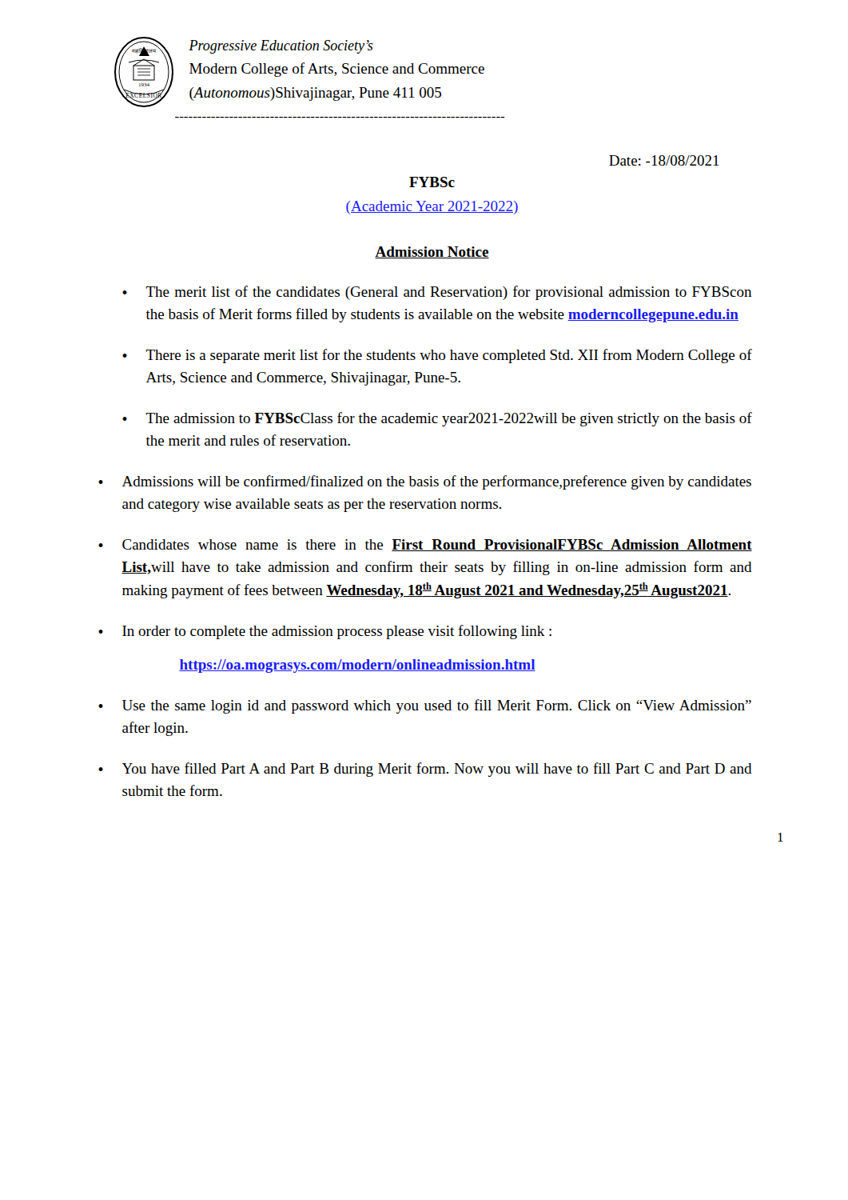महाविद्यालय 1934 EXCELSIOR
Progressive Education Society’s
Modern College of Arts, Science and Commerce
(Autonomous)Shivajinagar, Pune 411 005
-------------------------------------------------------------------------
Date: -18/08/2021
FYBSc
(Academic Year 2021-2022)
Admission Notice
The merit list of the candidates (General and Reservation) for provisional admission to FYBScon the basis of Merit forms filled by students is available on the website moderncollegepune.edu.in
There is a separate merit list for the students who have completed Std. XII from Modern College of Arts, Science and Commerce, Shivajinagar, Pune-5.
The admission to FYBSc Class for the academic year2021-2022will be given strictly on the basis of the merit and rules of reservation.
Admissions will be confirmed/finalized on the basis of the performance,preference given by candidates and category wise available seats as per the reservation norms.
Candidates whose name is there in the First Round ProvisionalFYBSc Admission Allotment List, will have to take admission and confirm their seats by filling in on-line admission form and making payment of fees between Wednesday, 18th August 2021 and Wednesday,25th August2021.
In order to complete the admission process please visit following link :
https://oa.mograsys.com/modern/onlineadmission.html
Use the same login id and password which you used to fill Merit Form. Click on “View Admission” after login.
You have filled Part A and Part B during Merit form. Now you will have to fill Part C and Part D and submit the form.
1